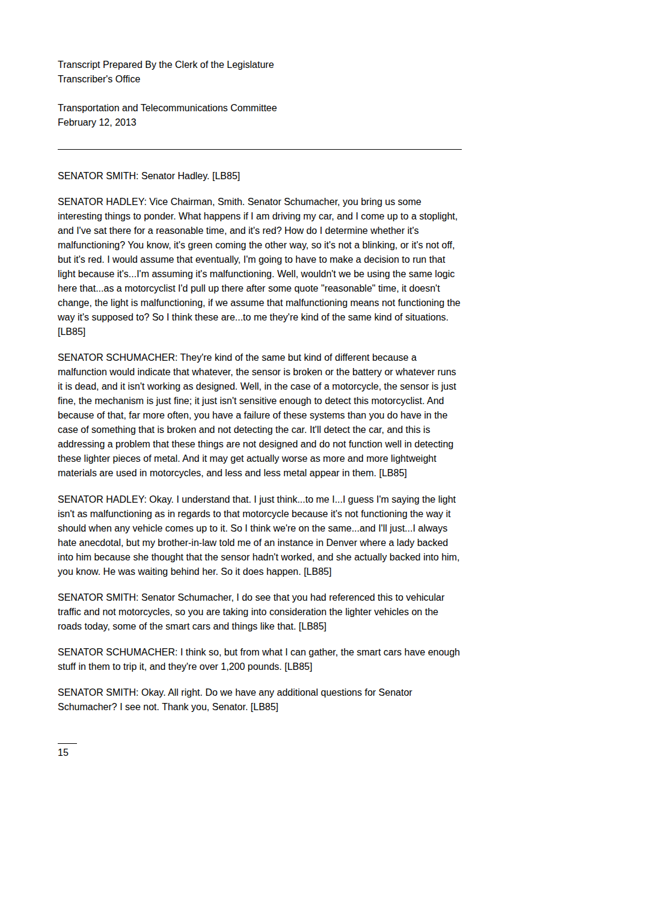Transcript Prepared By the Clerk of the Legislature
Transcriber's Office
Transportation and Telecommunications Committee
February 12, 2013
SENATOR SMITH: Senator Hadley. [LB85]
SENATOR HADLEY: Vice Chairman, Smith. Senator Schumacher, you bring us some interesting things to ponder. What happens if I am driving my car, and I come up to a stoplight, and I've sat there for a reasonable time, and it's red? How do I determine whether it's malfunctioning? You know, it's green coming the other way, so it's not a blinking, or it's not off, but it's red. I would assume that eventually, I'm going to have to make a decision to run that light because it's...I'm assuming it's malfunctioning. Well, wouldn't we be using the same logic here that...as a motorcyclist I'd pull up there after some quote "reasonable" time, it doesn't change, the light is malfunctioning, if we assume that malfunctioning means not functioning the way it's supposed to? So I think these are...to me they're kind of the same kind of situations. [LB85]
SENATOR SCHUMACHER: They're kind of the same but kind of different because a malfunction would indicate that whatever, the sensor is broken or the battery or whatever runs it is dead, and it isn't working as designed. Well, in the case of a motorcycle, the sensor is just fine, the mechanism is just fine; it just isn't sensitive enough to detect this motorcyclist. And because of that, far more often, you have a failure of these systems than you do have in the case of something that is broken and not detecting the car. It'll detect the car, and this is addressing a problem that these things are not designed and do not function well in detecting these lighter pieces of metal. And it may get actually worse as more and more lightweight materials are used in motorcycles, and less and less metal appear in them. [LB85]
SENATOR HADLEY: Okay. I understand that. I just think...to me I...I guess I'm saying the light isn't as malfunctioning as in regards to that motorcycle because it's not functioning the way it should when any vehicle comes up to it. So I think we're on the same...and I'll just...I always hate anecdotal, but my brother-in-law told me of an instance in Denver where a lady backed into him because she thought that the sensor hadn't worked, and she actually backed into him, you know. He was waiting behind her. So it does happen. [LB85]
SENATOR SMITH: Senator Schumacher, I do see that you had referenced this to vehicular traffic and not motorcycles, so you are taking into consideration the lighter vehicles on the roads today, some of the smart cars and things like that. [LB85]
SENATOR SCHUMACHER: I think so, but from what I can gather, the smart cars have enough stuff in them to trip it, and they're over 1,200 pounds. [LB85]
SENATOR SMITH: Okay. All right. Do we have any additional questions for Senator Schumacher? I see not. Thank you, Senator. [LB85]
15